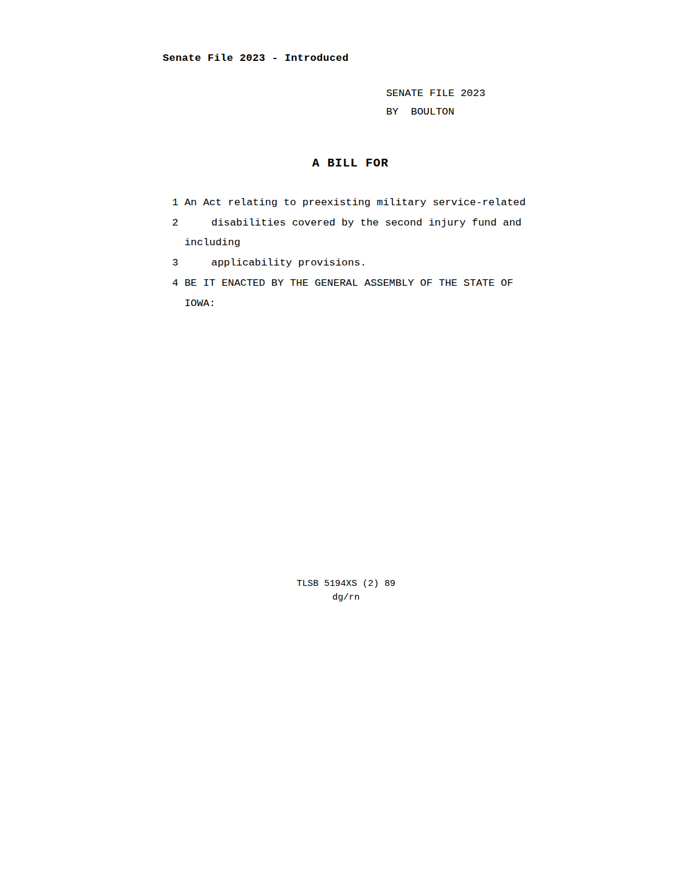Senate File 2023 - Introduced
SENATE FILE 2023 BY BOULTON
A BILL FOR
An Act relating to preexisting military service-related
disabilities covered by the second injury fund and including
applicability provisions.
BE IT ENACTED BY THE GENERAL ASSEMBLY OF THE STATE OF IOWA:
TLSB 5194XS (2) 89
dg/rn